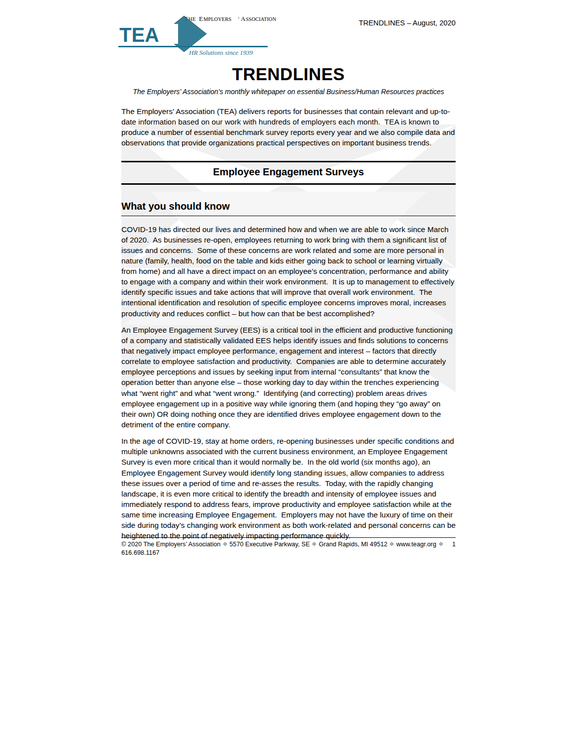T HE E MPLOYERS ’ A SSOCIATION TEA HR Solutions since 1939
TRENDLINES – August, 2020
TRENDLINES
The Employers’ Association’s monthly whitepaper on essential Business/Human Resources practices
The Employers’ Association (TEA) delivers reports for businesses that contain relevant and up-to-date information based on our work with hundreds of employers each month. TEA is known to produce a number of essential benchmark survey reports every year and we also compile data and observations that provide organizations practical perspectives on important business trends.
Employee Engagement Surveys
What you should know
COVID-19 has directed our lives and determined how and when we are able to work since March of 2020. As businesses re-open, employees returning to work bring with them a significant list of issues and concerns. Some of these concerns are work related and some are more personal in nature (family, health, food on the table and kids either going back to school or learning virtually from home) and all have a direct impact on an employee’s concentration, performance and ability to engage with a company and within their work environment. It is up to management to effectively identify specific issues and take actions that will improve that overall work environment. The intentional identification and resolution of specific employee concerns improves moral, increases productivity and reduces conflict – but how can that be best accomplished?
An Employee Engagement Survey (EES) is a critical tool in the efficient and productive functioning of a company and statistically validated EES helps identify issues and finds solutions to concerns that negatively impact employee performance, engagement and interest – factors that directly correlate to employee satisfaction and productivity. Companies are able to determine accurately employee perceptions and issues by seeking input from internal “consultants” that know the operation better than anyone else – those working day to day within the trenches experiencing what “went right” and what “went wrong.” Identifying (and correcting) problem areas drives employee engagement up in a positive way while ignoring them (and hoping they “go away” on their own) OR doing nothing once they are identified drives employee engagement down to the detriment of the entire company.
In the age of COVID-19, stay at home orders, re-opening businesses under specific conditions and multiple unknowns associated with the current business environment, an Employee Engagement Survey is even more critical than it would normally be. In the old world (six months ago), an Employee Engagement Survey would identify long standing issues, allow companies to address these issues over a period of time and re-asses the results. Today, with the rapidly changing landscape, it is even more critical to identify the breadth and intensity of employee issues and immediately respond to address fears, improve productivity and employee satisfaction while at the same time increasing Employee Engagement. Employers may not have the luxury of time on their side during today’s changing work environment as both work-related and personal concerns can be heightened to the point of negatively impacting performance quickly.
© 2020 The Employers’ Association ✧ 5570 Executive Parkway, SE ✧ Grand Rapids, MI 49512 ✧ www.teagr.org ✧ 616.698.1167
1